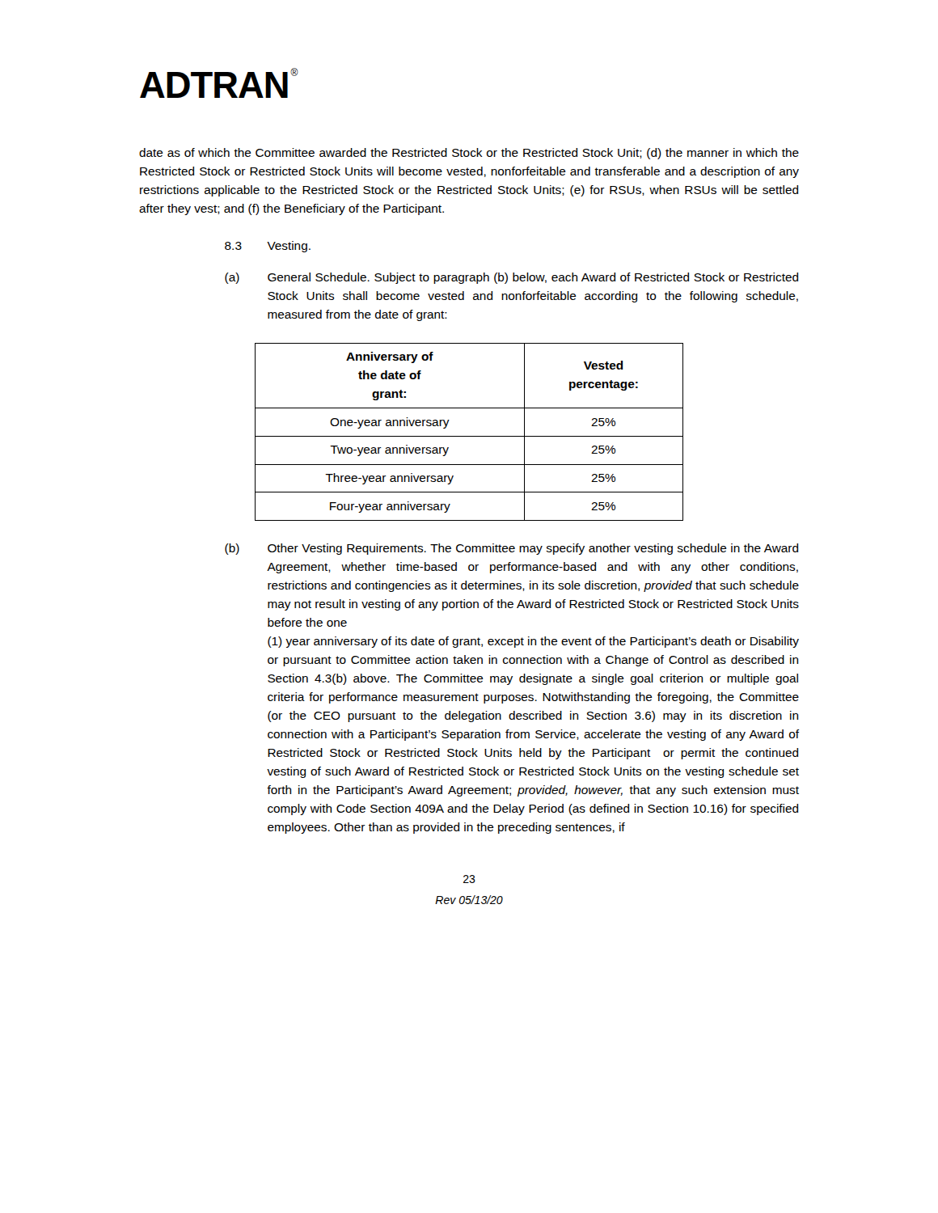ADTRAN®
date as of which the Committee awarded the Restricted Stock or the Restricted Stock Unit; (d) the manner in which the Restricted Stock or Restricted Stock Units will become vested, nonforfeitable and transferable and a description of any restrictions applicable to the Restricted Stock or the Restricted Stock Units; (e) for RSUs, when RSUs will be settled after they vest; and (f) the Beneficiary of the Participant.
8.3 Vesting.
(a)
General Schedule. Subject to paragraph (b) below, each Award of Restricted Stock or Restricted Stock Units shall become vested and nonforfeitable according to the following schedule, measured from the date of grant:
| Anniversary of the date of grant: | Vested percentage: |
| --- | --- |
| One-year anniversary | 25% |
| Two-year anniversary | 25% |
| Three-year anniversary | 25% |
| Four-year anniversary | 25% |
(b)
Other Vesting Requirements. The Committee may specify another vesting schedule in the Award Agreement, whether time-based or performance-based and with any other conditions, restrictions and contingencies as it determines, in its sole discretion, provided that such schedule may not result in vesting of any portion of the Award of Restricted Stock or Restricted Stock Units before the one
(1) year anniversary of its date of grant, except in the event of the Participant’s death or Disability or pursuant to Committee action taken in connection with a Change of Control as described in Section 4.3(b) above. The Committee may designate a single goal criterion or multiple goal criteria for performance measurement purposes. Notwithstanding the foregoing, the Committee (or the CEO pursuant to the delegation described in Section 3.6) may in its discretion in connection with a Participant’s Separation from Service, accelerate the vesting of any Award of Restricted Stock or Restricted Stock Units held by the Participant or permit the continued vesting of such Award of Restricted Stock or Restricted Stock Units on the vesting schedule set forth in the Participant’s Award Agreement; provided, however, that any such extension must comply with Code Section 409A and the Delay Period (as defined in Section 10.16) for specified employees. Other than as provided in the preceding sentences, if
23
Rev 05/13/20